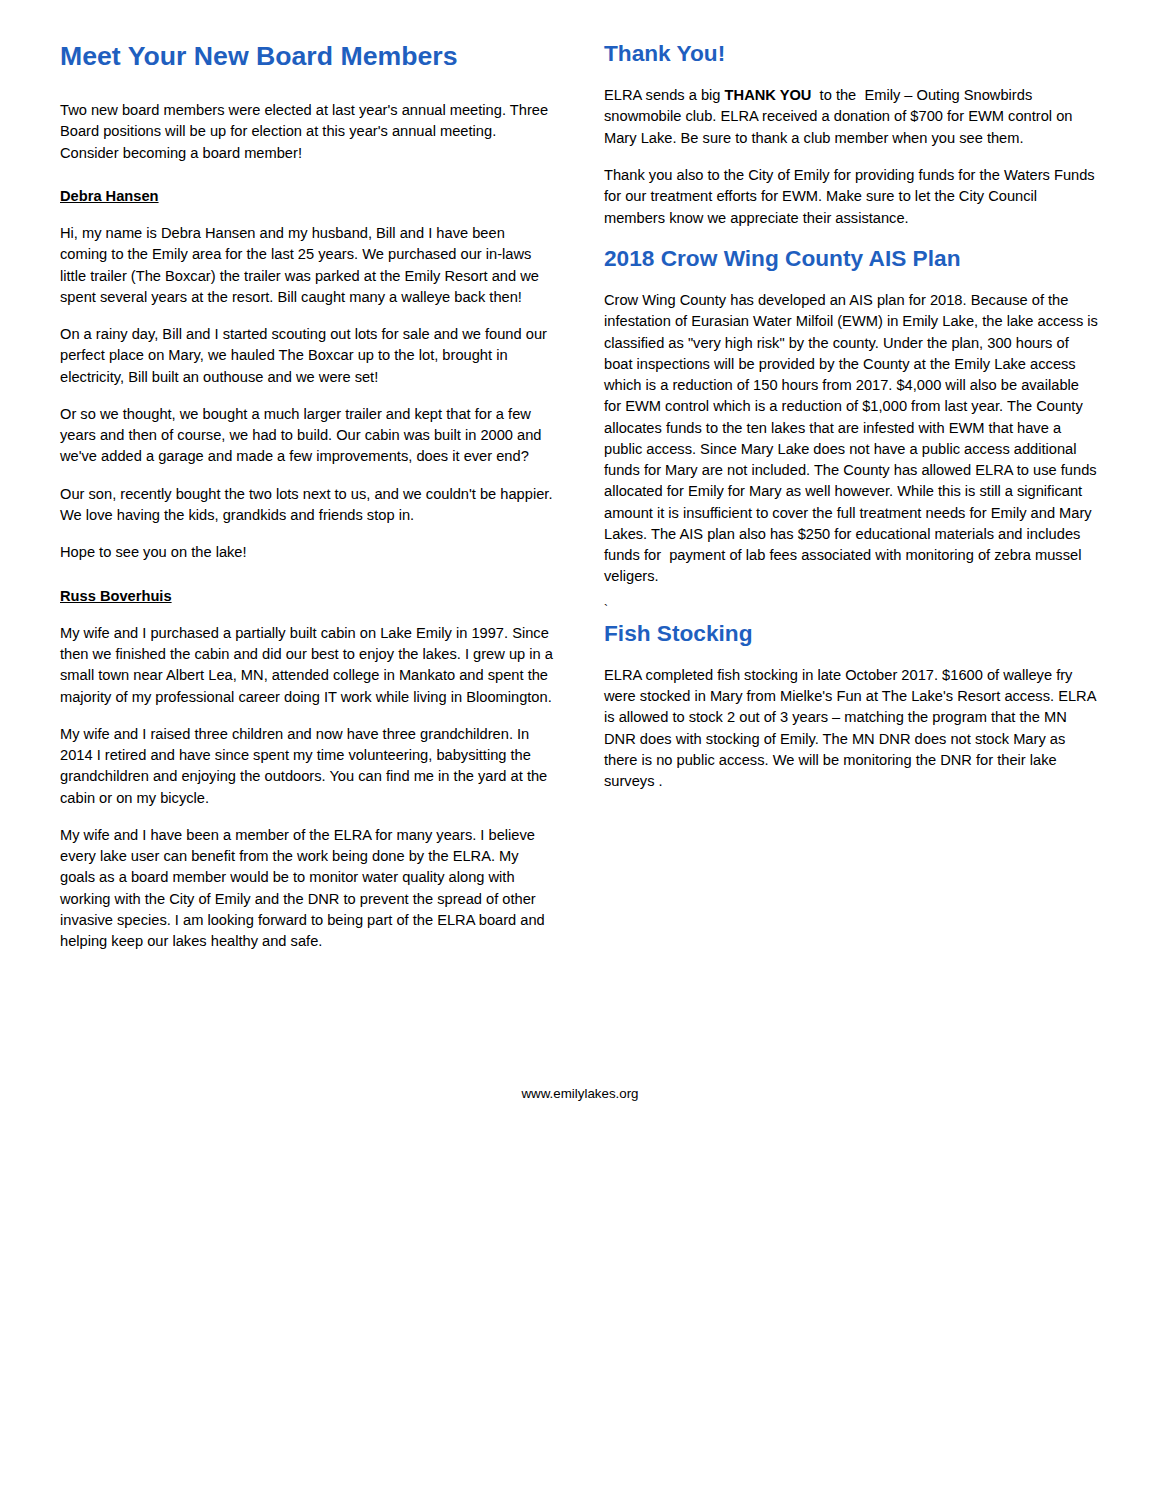Meet Your New Board Members
Two new board members were elected at last year's annual meeting. Three Board positions will be up for election at this year's annual meeting. Consider becoming a board member!
Debra Hansen
Hi, my name is Debra Hansen and my husband, Bill and I have been coming to the Emily area for the last 25 years. We purchased our in-laws little trailer (The Boxcar) the trailer was parked at the Emily Resort and we spent several years at the resort. Bill caught many a walleye back then!
On a rainy day, Bill and I started scouting out lots for sale and we found our perfect place on Mary, we hauled The Boxcar up to the lot, brought in electricity, Bill built an outhouse and we were set!
Or so we thought, we bought a much larger trailer and kept that for a few years and then of course, we had to build. Our cabin was built in 2000 and we've added a garage and made a few improvements, does it ever end?
Our son, recently bought the two lots next to us, and we couldn't be happier. We love having the kids, grandkids and friends stop in.
Hope to see you on the lake!
Russ Boverhuis
My wife and I purchased a partially built cabin on Lake Emily in 1997. Since then we finished the cabin and did our best to enjoy the lakes. I grew up in a small town near Albert Lea, MN, attended college in Mankato and spent the majority of my professional career doing IT work while living in Bloomington.
My wife and I raised three children and now have three grandchildren. In 2014 I retired and have since spent my time volunteering, babysitting the grandchildren and enjoying the outdoors. You can find me in the yard at the cabin or on my bicycle.
My wife and I have been a member of the ELRA for many years. I believe every lake user can benefit from the work being done by the ELRA. My goals as a board member would be to monitor water quality along with working with the City of Emily and the DNR to prevent the spread of other invasive species. I am looking forward to being part of the ELRA board and helping keep our lakes healthy and safe.
Thank You!
ELRA sends a big THANK YOU to the Emily – Outing Snowbirds snowmobile club. ELRA received a donation of $700 for EWM control on Mary Lake. Be sure to thank a club member when you see them.
Thank you also to the City of Emily for providing funds for the Waters Funds for our treatment efforts for EWM. Make sure to let the City Council members know we appreciate their assistance.
2018 Crow Wing County AIS Plan
Crow Wing County has developed an AIS plan for 2018. Because of the infestation of Eurasian Water Milfoil (EWM) in Emily Lake, the lake access is classified as "very high risk" by the county. Under the plan, 300 hours of boat inspections will be provided by the County at the Emily Lake access which is a reduction of 150 hours from 2017. $4,000 will also be available for EWM control which is a reduction of $1,000 from last year. The County allocates funds to the ten lakes that are infested with EWM that have a public access. Since Mary Lake does not have a public access additional funds for Mary are not included. The County has allowed ELRA to use funds allocated for Emily for Mary as well however. While this is still a significant amount it is insufficient to cover the full treatment needs for Emily and Mary Lakes. The AIS plan also has $250 for educational materials and includes funds for payment of lab fees associated with monitoring of zebra mussel veligers.
`
Fish Stocking
ELRA completed fish stocking in late October 2017. $1600 of walleye fry were stocked in Mary from Mielke's Fun at The Lake's Resort access. ELRA is allowed to stock 2 out of 3 years – matching the program that the MN DNR does with stocking of Emily. The MN DNR does not stock Mary as there is no public access. We will be monitoring the DNR for their lake surveys .
www.emilylakes.org